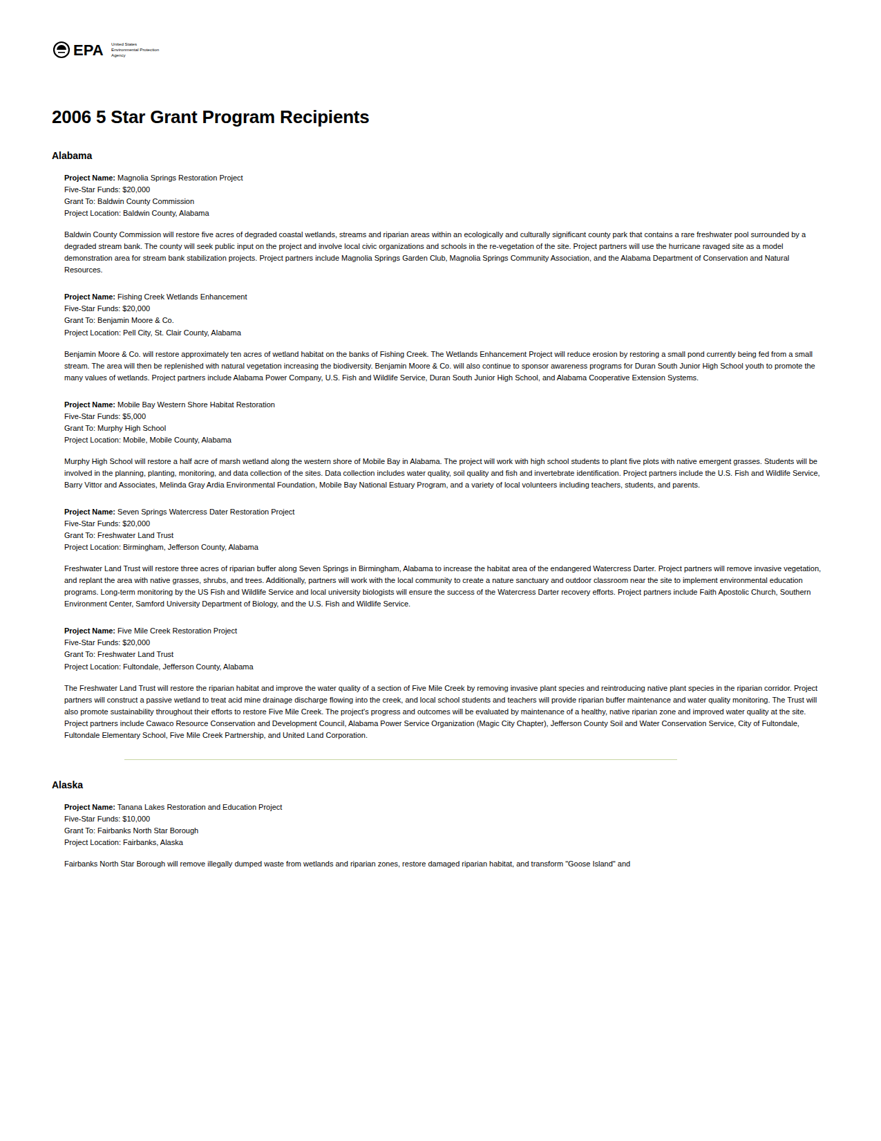EPA United States Environmental Protection Agency
2006 5 Star Grant Program Recipients
Alabama
Project Name: Magnolia Springs Restoration Project
Five-Star Funds: $20,000
Grant To: Baldwin County Commission
Project Location: Baldwin County, Alabama
Baldwin County Commission will restore five acres of degraded coastal wetlands, streams and riparian areas within an ecologically and culturally significant county park that contains a rare freshwater pool surrounded by a degraded stream bank. The county will seek public input on the project and involve local civic organizations and schools in the re-vegetation of the site. Project partners will use the hurricane ravaged site as a model demonstration area for stream bank stabilization projects. Project partners include Magnolia Springs Garden Club, Magnolia Springs Community Association, and the Alabama Department of Conservation and Natural Resources.
Project Name: Fishing Creek Wetlands Enhancement
Five-Star Funds: $20,000
Grant To: Benjamin Moore & Co.
Project Location: Pell City, St. Clair County, Alabama
Benjamin Moore & Co. will restore approximately ten acres of wetland habitat on the banks of Fishing Creek. The Wetlands Enhancement Project will reduce erosion by restoring a small pond currently being fed from a small stream. The area will then be replenished with natural vegetation increasing the biodiversity. Benjamin Moore & Co. will also continue to sponsor awareness programs for Duran South Junior High School youth to promote the many values of wetlands. Project partners include Alabama Power Company, U.S. Fish and Wildlife Service, Duran South Junior High School, and Alabama Cooperative Extension Systems.
Project Name: Mobile Bay Western Shore Habitat Restoration
Five-Star Funds: $5,000
Grant To: Murphy High School
Project Location: Mobile, Mobile County, Alabama
Murphy High School will restore a half acre of marsh wetland along the western shore of Mobile Bay in Alabama. The project will work with high school students to plant five plots with native emergent grasses. Students will be involved in the planning, planting, monitoring, and data collection of the sites. Data collection includes water quality, soil quality and fish and invertebrate identification. Project partners include the U.S. Fish and Wildlife Service, Barry Vittor and Associates, Melinda Gray Ardia Environmental Foundation, Mobile Bay National Estuary Program, and a variety of local volunteers including teachers, students, and parents.
Project Name: Seven Springs Watercress Dater Restoration Project
Five-Star Funds: $20,000
Grant To: Freshwater Land Trust
Project Location: Birmingham, Jefferson County, Alabama
Freshwater Land Trust will restore three acres of riparian buffer along Seven Springs in Birmingham, Alabama to increase the habitat area of the endangered Watercress Darter. Project partners will remove invasive vegetation, and replant the area with native grasses, shrubs, and trees. Additionally, partners will work with the local community to create a nature sanctuary and outdoor classroom near the site to implement environmental education programs. Long-term monitoring by the US Fish and Wildlife Service and local university biologists will ensure the success of the Watercress Darter recovery efforts. Project partners include Faith Apostolic Church, Southern Environment Center, Samford University Department of Biology, and the U.S. Fish and Wildlife Service.
Project Name: Five Mile Creek Restoration Project
Five-Star Funds: $20,000
Grant To: Freshwater Land Trust
Project Location: Fultondale, Jefferson County, Alabama
The Freshwater Land Trust will restore the riparian habitat and improve the water quality of a section of Five Mile Creek by removing invasive plant species and reintroducing native plant species in the riparian corridor. Project partners will construct a passive wetland to treat acid mine drainage discharge flowing into the creek, and local school students and teachers will provide riparian buffer maintenance and water quality monitoring. The Trust will also promote sustainability throughout their efforts to restore Five Mile Creek. The project's progress and outcomes will be evaluated by maintenance of a healthy, native riparian zone and improved water quality at the site. Project partners include Cawaco Resource Conservation and Development Council, Alabama Power Service Organization (Magic City Chapter), Jefferson County Soil and Water Conservation Service, City of Fultondale, Fultondale Elementary School, Five Mile Creek Partnership, and United Land Corporation.
Alaska
Project Name: Tanana Lakes Restoration and Education Project
Five-Star Funds: $10,000
Grant To: Fairbanks North Star Borough
Project Location: Fairbanks, Alaska
Fairbanks North Star Borough will remove illegally dumped waste from wetlands and riparian zones, restore damaged riparian habitat, and transform "Goose Island" and